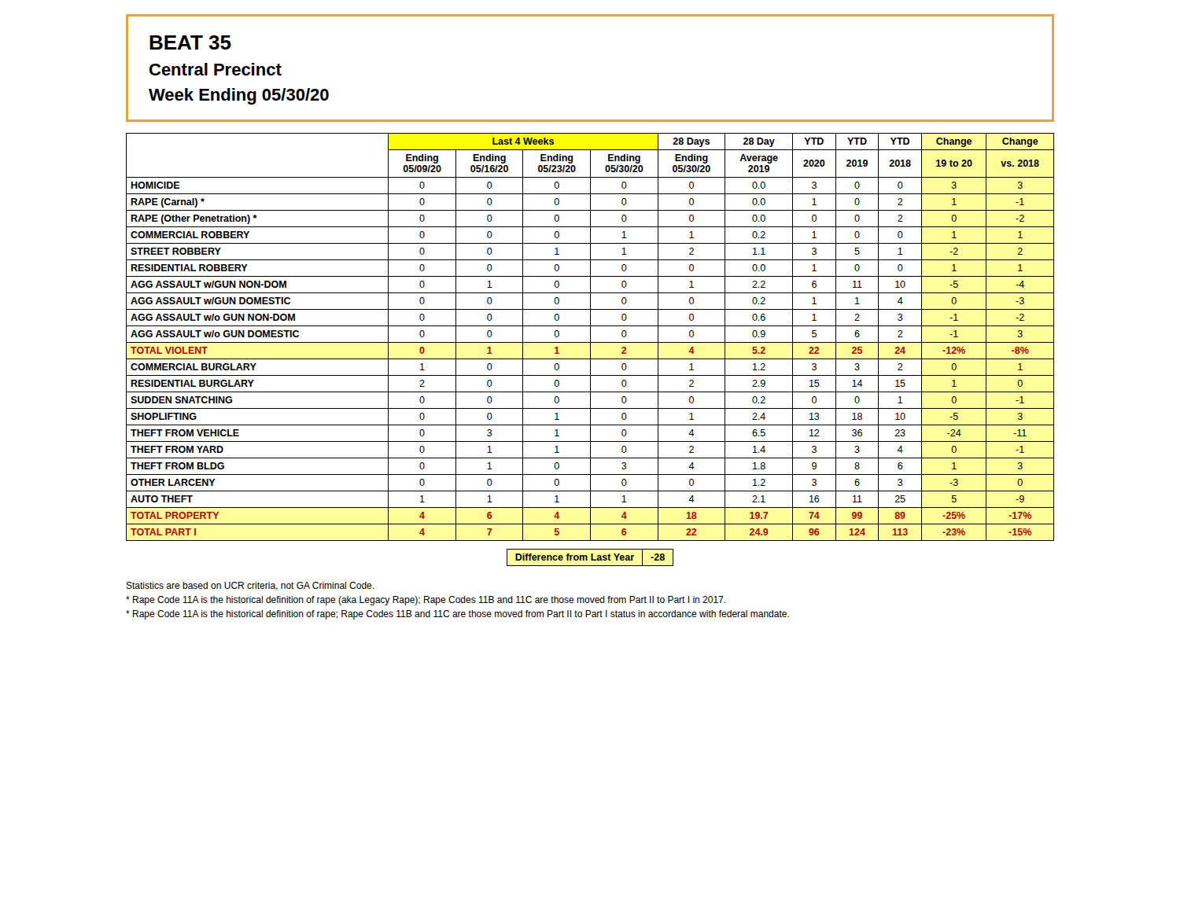BEAT 35
Central Precinct
Week Ending 05/30/20
| | Last 4 Weeks | 28 Days | 28 Day | YTD | YTD | YTD | Change | Change |
| --- | --- | --- | --- | --- | --- | --- | --- | --- |
| Ending 05/09/20 | Ending 05/16/20 | Ending 05/23/20 | Ending 05/30/20 | Ending 05/30/20 | Average 2019 | 2020 | 2019 | 2018 | 19 to 20 | vs. 2018 |
| HOMICIDE | 0 | 0 | 0 | 0 | 0 | 0.0 | 3 | 0 | 0 | 3 | 3 |
| RAPE (Carnal) * | 0 | 0 | 0 | 0 | 0 | 0.0 | 1 | 0 | 2 | 1 | -1 |
| RAPE (Other Penetration) * | 0 | 0 | 0 | 0 | 0 | 0.0 | 0 | 0 | 2 | 0 | -2 |
| COMMERCIAL ROBBERY | 0 | 0 | 0 | 1 | 1 | 0.2 | 1 | 0 | 0 | 1 | 1 |
| STREET ROBBERY | 0 | 0 | 1 | 1 | 2 | 1.1 | 3 | 5 | 1 | -2 | 2 |
| RESIDENTIAL ROBBERY | 0 | 0 | 0 | 0 | 0 | 0.0 | 1 | 0 | 0 | 1 | 1 |
| AGG ASSAULT w/GUN NON-DOM | 0 | 1 | 0 | 0 | 1 | 2.2 | 6 | 11 | 10 | -5 | -4 |
| AGG ASSAULT w/GUN DOMESTIC | 0 | 0 | 0 | 0 | 0 | 0.2 | 1 | 1 | 4 | 0 | -3 |
| AGG ASSAULT w/o GUN NON-DOM | 0 | 0 | 0 | 0 | 0 | 0.6 | 1 | 2 | 3 | -1 | -2 |
| AGG ASSAULT w/o GUN DOMESTIC | 0 | 0 | 0 | 0 | 0 | 0.9 | 5 | 6 | 2 | -1 | 3 |
| TOTAL VIOLENT | 0 | 1 | 1 | 2 | 4 | 5.2 | 22 | 25 | 24 | -12% | -8% |
| COMMERCIAL BURGLARY | 1 | 0 | 0 | 0 | 1 | 1.2 | 3 | 3 | 2 | 0 | 1 |
| RESIDENTIAL BURGLARY | 2 | 0 | 0 | 0 | 2 | 2.9 | 15 | 14 | 15 | 1 | 0 |
| SUDDEN SNATCHING | 0 | 0 | 0 | 0 | 0 | 0.2 | 0 | 0 | 1 | 0 | -1 |
| SHOPLIFTING | 0 | 0 | 1 | 0 | 1 | 2.4 | 13 | 18 | 10 | -5 | 3 |
| THEFT FROM VEHICLE | 0 | 3 | 1 | 0 | 4 | 6.5 | 12 | 36 | 23 | -24 | -11 |
| THEFT FROM YARD | 0 | 1 | 1 | 0 | 2 | 1.4 | 3 | 3 | 4 | 0 | -1 |
| THEFT FROM BLDG | 0 | 1 | 0 | 3 | 4 | 1.8 | 9 | 8 | 6 | 1 | 3 |
| OTHER LARCENY | 0 | 0 | 0 | 0 | 0 | 1.2 | 3 | 6 | 3 | -3 | 0 |
| AUTO THEFT | 1 | 1 | 1 | 1 | 4 | 2.1 | 16 | 11 | 25 | 5 | -9 |
| TOTAL PROPERTY | 4 | 6 | 4 | 4 | 18 | 19.7 | 74 | 99 | 89 | -25% | -17% |
| TOTAL PART I | 4 | 7 | 5 | 6 | 22 | 24.9 | 96 | 124 | 113 | -23% | -15% |
| Difference from Last Year | -28 |
Statistics are based on UCR criteria, not GA Criminal Code.
* Rape Code 11A is the historical definition of rape (aka Legacy Rape); Rape Codes 11B and 11C are those moved from Part II to Part I in 2017.
* Rape Code 11A is the historical definition of rape; Rape Codes 11B and 11C are those moved from Part II to Part I status in accordance with federal mandate.